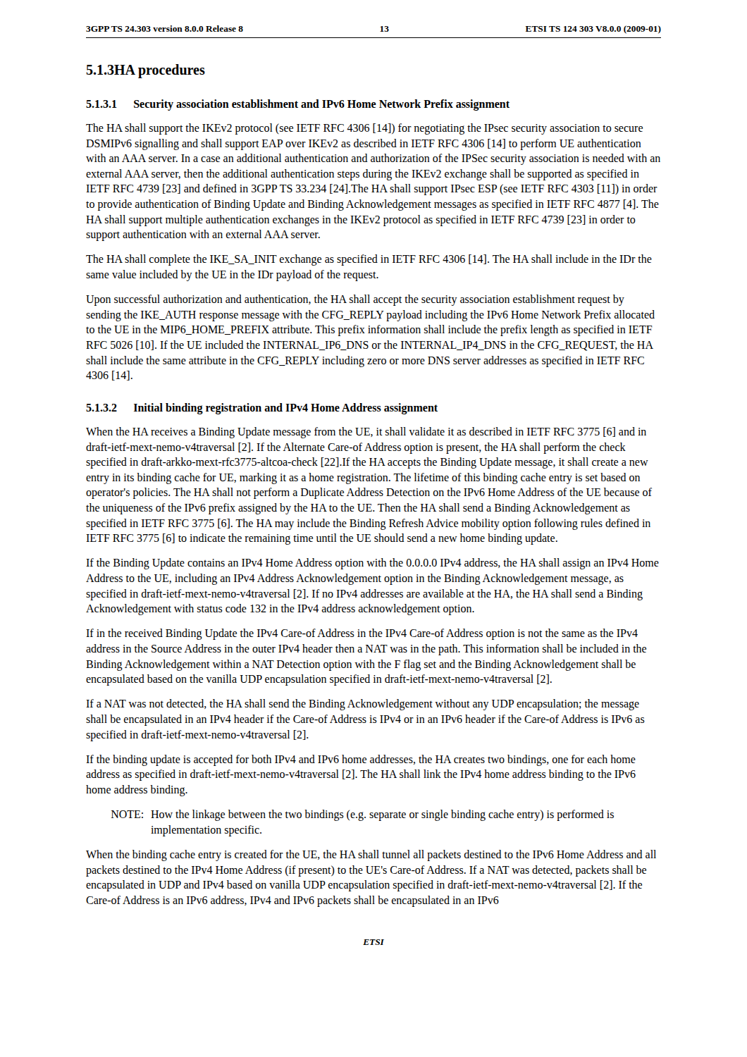3GPP TS 24.303 version 8.0.0 Release 8 13 ETSI TS 124 303 V8.0.0 (2009-01)
5.1.3 HA procedures
5.1.3.1 Security association establishment and IPv6 Home Network Prefix assignment
The HA shall support the IKEv2 protocol (see IETF RFC 4306 [14]) for negotiating the IPsec security association to secure DSMIPv6 signalling and shall support EAP over IKEv2 as described in IETF RFC 4306 [14] to perform UE authentication with an AAA server. In a case an additional authentication and authorization of the IPSec security association is needed with an external AAA server, then the additional authentication steps during the IKEv2 exchange shall be supported as specified in IETF RFC 4739 [23] and defined in 3GPP TS 33.234 [24].The HA shall support IPsec ESP (see IETF RFC 4303 [11]) in order to provide authentication of Binding Update and Binding Acknowledgement messages as specified in IETF RFC 4877 [4]. The HA shall support multiple authentication exchanges in the IKEv2 protocol as specified in IETF RFC 4739 [23] in order to support authentication with an external AAA server.
The HA shall complete the IKE_SA_INIT exchange as specified in IETF RFC 4306 [14]. The HA shall include in the IDr the same value included by the UE in the IDr payload of the request.
Upon successful authorization and authentication, the HA shall accept the security association establishment request by sending the IKE_AUTH response message with the CFG_REPLY payload including the IPv6 Home Network Prefix allocated to the UE in the MIP6_HOME_PREFIX attribute. This prefix information shall include the prefix length as specified in IETF RFC 5026 [10]. If the UE included the INTERNAL_IP6_DNS or the INTERNAL_IP4_DNS in the CFG_REQUEST, the HA shall include the same attribute in the CFG_REPLY including zero or more DNS server addresses as specified in IETF RFC 4306 [14].
5.1.3.2 Initial binding registration and IPv4 Home Address assignment
When the HA receives a Binding Update message from the UE, it shall validate it as described in IETF RFC 3775 [6] and in draft-ietf-mext-nemo-v4traversal [2]. If the Alternate Care-of Address option is present, the HA shall perform the check specified in draft-arkko-mext-rfc3775-altcoa-check [22].If the HA accepts the Binding Update message, it shall create a new entry in its binding cache for UE, marking it as a home registration. The lifetime of this binding cache entry is set based on operator's policies. The HA shall not perform a Duplicate Address Detection on the IPv6 Home Address of the UE because of the uniqueness of the IPv6 prefix assigned by the HA to the UE. Then the HA shall send a Binding Acknowledgement as specified in IETF RFC 3775 [6]. The HA may include the Binding Refresh Advice mobility option following rules defined in IETF RFC 3775 [6] to indicate the remaining time until the UE should send a new home binding update.
If the Binding Update contains an IPv4 Home Address option with the 0.0.0.0 IPv4 address, the HA shall assign an IPv4 Home Address to the UE, including an IPv4 Address Acknowledgement option in the Binding Acknowledgement message, as specified in draft-ietf-mext-nemo-v4traversal [2]. If no IPv4 addresses are available at the HA, the HA shall send a Binding Acknowledgement with status code 132 in the IPv4 address acknowledgement option.
If in the received Binding Update the IPv4 Care-of Address in the IPv4 Care-of Address option is not the same as the IPv4 address in the Source Address in the outer IPv4 header then a NAT was in the path. This information shall be included in the Binding Acknowledgement within a NAT Detection option with the F flag set and the Binding Acknowledgement shall be encapsulated based on the vanilla UDP encapsulation specified in draft-ietf-mext-nemo-v4traversal [2].
If a NAT was not detected, the HA shall send the Binding Acknowledgement without any UDP encapsulation; the message shall be encapsulated in an IPv4 header if the Care-of Address is IPv4 or in an IPv6 header if the Care-of Address is IPv6 as specified in draft-ietf-mext-nemo-v4traversal [2].
If the binding update is accepted for both IPv4 and IPv6 home addresses, the HA creates two bindings, one for each home address as specified in draft-ietf-mext-nemo-v4traversal [2]. The HA shall link the IPv4 home address binding to the IPv6 home address binding.
NOTE: How the linkage between the two bindings (e.g. separate or single binding cache entry) is performed is implementation specific.
When the binding cache entry is created for the UE, the HA shall tunnel all packets destined to the IPv6 Home Address and all packets destined to the IPv4 Home Address (if present) to the UE's Care-of Address. If a NAT was detected, packets shall be encapsulated in UDP and IPv4 based on vanilla UDP encapsulation specified in draft-ietf-mext-nemo-v4traversal [2]. If the Care-of Address is an IPv6 address, IPv4 and IPv6 packets shall be encapsulated in an IPv6
ETSI